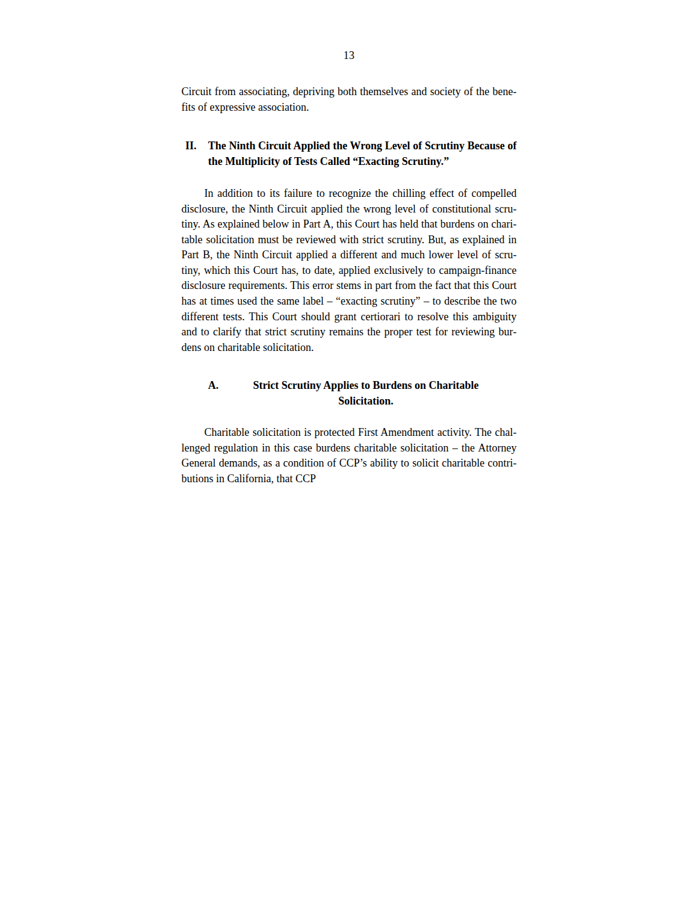13
Circuit from associating, depriving both themselves and society of the benefits of expressive association.
II.
The Ninth Circuit Applied the Wrong Level of Scrutiny Because of the Multiplicity of Tests Called “Exacting Scrutiny.”
In addition to its failure to recognize the chilling effect of compelled disclosure, the Ninth Circuit applied the wrong level of constitutional scrutiny. As explained below in Part A, this Court has held that burdens on charitable solicitation must be reviewed with strict scrutiny. But, as explained in Part B, the Ninth Circuit applied a different and much lower level of scrutiny, which this Court has, to date, applied exclusively to campaign-finance disclosure requirements. This error stems in part from the fact that this Court has at times used the same label – “exacting scrutiny” – to describe the two different tests. This Court should grant certiorari to resolve this ambiguity and to clarify that strict scrutiny remains the proper test for reviewing burdens on charitable solicitation.
A.
Strict Scrutiny Applies to Burdens on Charitable Solicitation.
Charitable solicitation is protected First Amendment activity. The challenged regulation in this case burdens charitable solicitation – the Attorney General demands, as a condition of CCP’s ability to solicit charitable contributions in California, that CCP